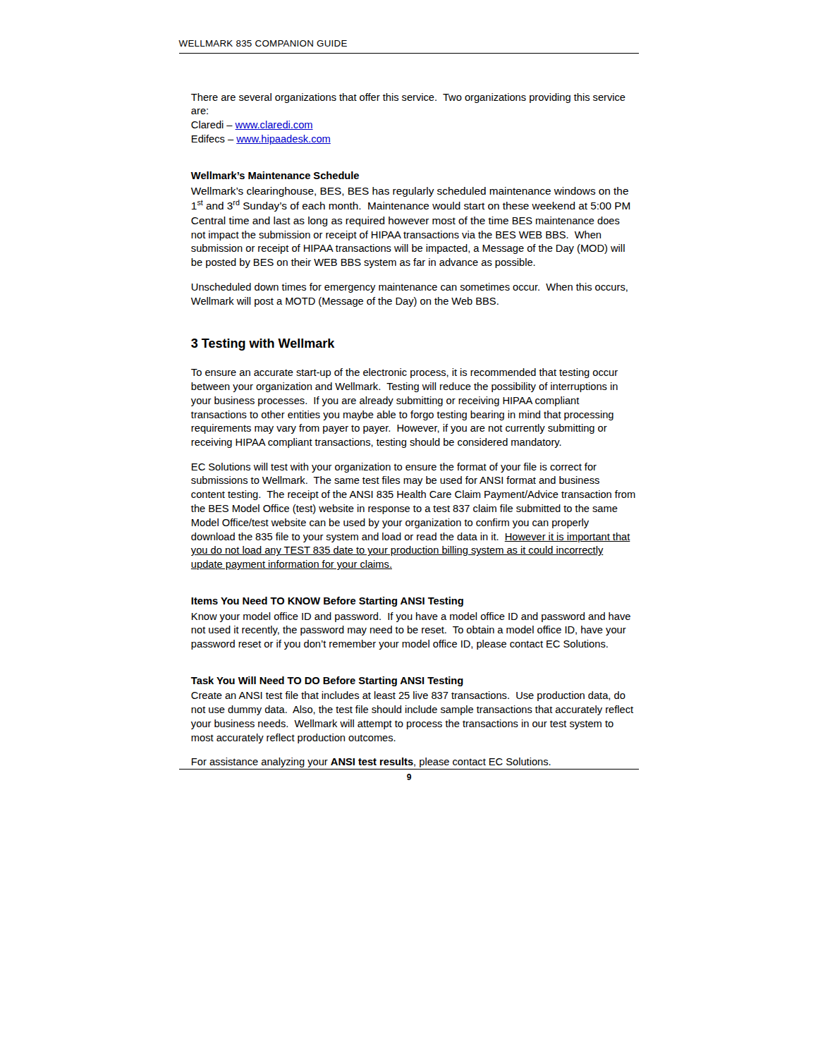WELLMARK 835 COMPANION GUIDE
There are several organizations that offer this service. Two organizations providing this service are:
Claredi – www.claredi.com
Edifecs – www.hipaadesk.com
Wellmark’s Maintenance Schedule
Wellmark’s clearinghouse, BES, BES has regularly scheduled maintenance windows on the 1st and 3rd Sunday’s of each month. Maintenance would start on these weekend at 5:00 PM Central time and last as long as required however most of the time BES maintenance does not impact the submission or receipt of HIPAA transactions via the BES WEB BBS. When submission or receipt of HIPAA transactions will be impacted, a Message of the Day (MOD) will be posted by BES on their WEB BBS system as far in advance as possible.
Unscheduled down times for emergency maintenance can sometimes occur. When this occurs, Wellmark will post a MOTD (Message of the Day) on the Web BBS.
3 Testing with Wellmark
To ensure an accurate start-up of the electronic process, it is recommended that testing occur between your organization and Wellmark. Testing will reduce the possibility of interruptions in your business processes. If you are already submitting or receiving HIPAA compliant transactions to other entities you maybe able to forgo testing bearing in mind that processing requirements may vary from payer to payer. However, if you are not currently submitting or receiving HIPAA compliant transactions, testing should be considered mandatory.
EC Solutions will test with your organization to ensure the format of your file is correct for submissions to Wellmark. The same test files may be used for ANSI format and business content testing. The receipt of the ANSI 835 Health Care Claim Payment/Advice transaction from the BES Model Office (test) website in response to a test 837 claim file submitted to the same Model Office/test website can be used by your organization to confirm you can properly download the 835 file to your system and load or read the data in it. However it is important that you do not load any TEST 835 date to your production billing system as it could incorrectly update payment information for your claims.
Items You Need TO KNOW Before Starting ANSI Testing
Know your model office ID and password. If you have a model office ID and password and have not used it recently, the password may need to be reset. To obtain a model office ID, have your password reset or if you don’t remember your model office ID, please contact EC Solutions.
Task You Will Need TO DO Before Starting ANSI Testing
Create an ANSI test file that includes at least 25 live 837 transactions. Use production data, do not use dummy data. Also, the test file should include sample transactions that accurately reflect your business needs. Wellmark will attempt to process the transactions in our test system to most accurately reflect production outcomes.
For assistance analyzing your ANSI test results, please contact EC Solutions.
9